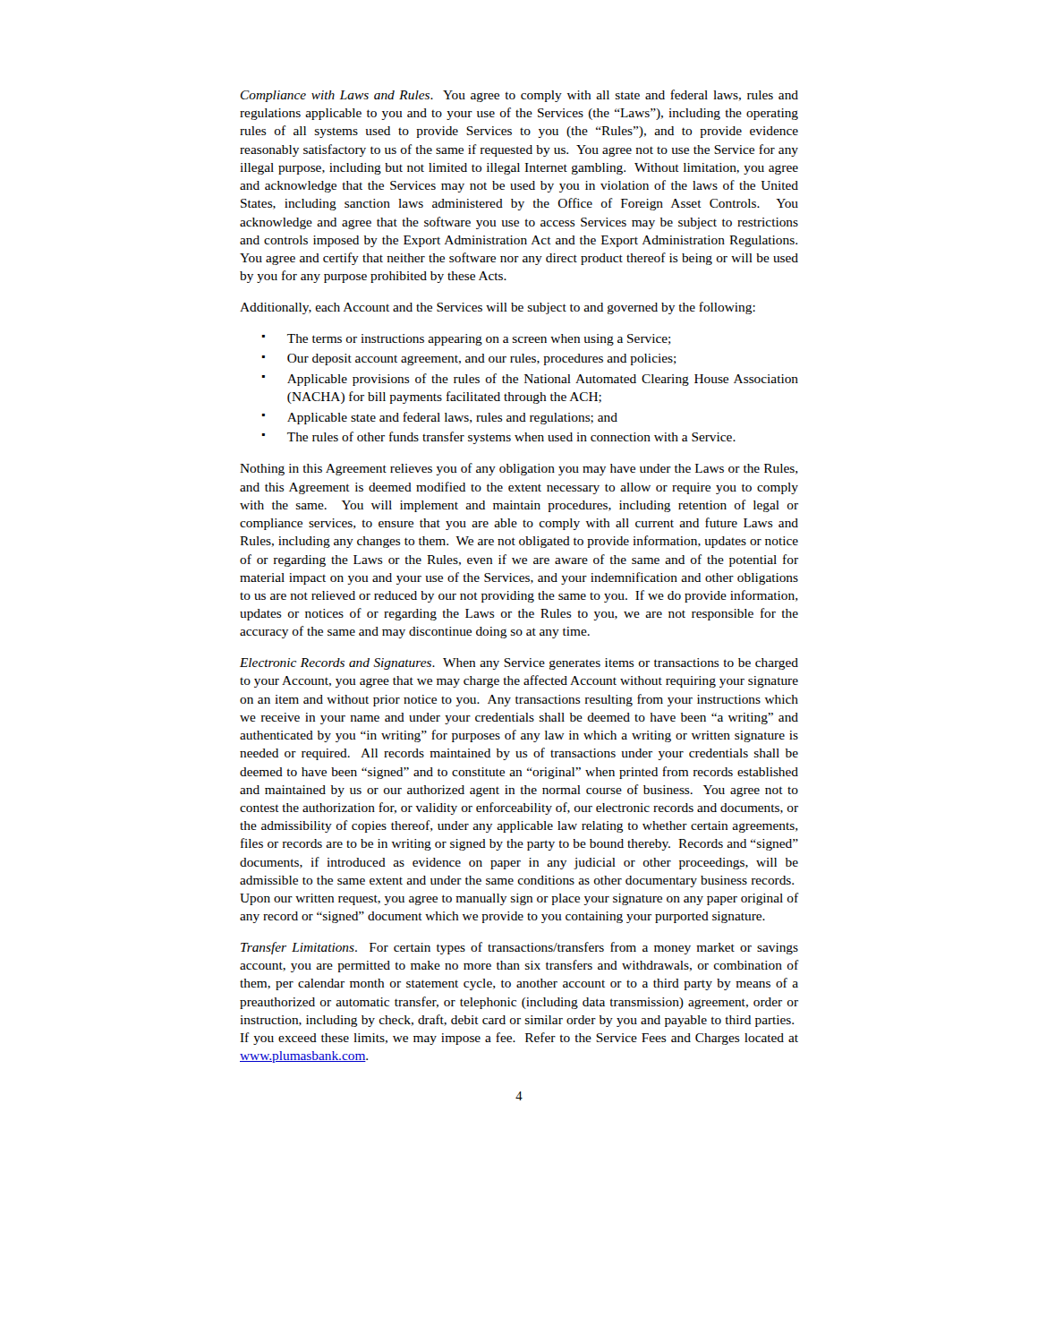Compliance with Laws and Rules. You agree to comply with all state and federal laws, rules and regulations applicable to you and to your use of the Services (the “Laws”), including the operating rules of all systems used to provide Services to you (the “Rules”), and to provide evidence reasonably satisfactory to us of the same if requested by us. You agree not to use the Service for any illegal purpose, including but not limited to illegal Internet gambling. Without limitation, you agree and acknowledge that the Services may not be used by you in violation of the laws of the United States, including sanction laws administered by the Office of Foreign Asset Controls. You acknowledge and agree that the software you use to access Services may be subject to restrictions and controls imposed by the Export Administration Act and the Export Administration Regulations. You agree and certify that neither the software nor any direct product thereof is being or will be used by you for any purpose prohibited by these Acts.
Additionally, each Account and the Services will be subject to and governed by the following:
The terms or instructions appearing on a screen when using a Service;
Our deposit account agreement, and our rules, procedures and policies;
Applicable provisions of the rules of the National Automated Clearing House Association (NACHA) for bill payments facilitated through the ACH;
Applicable state and federal laws, rules and regulations; and
The rules of other funds transfer systems when used in connection with a Service.
Nothing in this Agreement relieves you of any obligation you may have under the Laws or the Rules, and this Agreement is deemed modified to the extent necessary to allow or require you to comply with the same. You will implement and maintain procedures, including retention of legal or compliance services, to ensure that you are able to comply with all current and future Laws and Rules, including any changes to them. We are not obligated to provide information, updates or notice of or regarding the Laws or the Rules, even if we are aware of the same and of the potential for material impact on you and your use of the Services, and your indemnification and other obligations to us are not relieved or reduced by our not providing the same to you. If we do provide information, updates or notices of or regarding the Laws or the Rules to you, we are not responsible for the accuracy of the same and may discontinue doing so at any time.
Electronic Records and Signatures. When any Service generates items or transactions to be charged to your Account, you agree that we may charge the affected Account without requiring your signature on an item and without prior notice to you. Any transactions resulting from your instructions which we receive in your name and under your credentials shall be deemed to have been “a writing” and authenticated by you “in writing” for purposes of any law in which a writing or written signature is needed or required. All records maintained by us of transactions under your credentials shall be deemed to have been “signed” and to constitute an “original” when printed from records established and maintained by us or our authorized agent in the normal course of business. You agree not to contest the authorization for, or validity or enforceability of, our electronic records and documents, or the admissibility of copies thereof, under any applicable law relating to whether certain agreements, files or records are to be in writing or signed by the party to be bound thereby. Records and “signed” documents, if introduced as evidence on paper in any judicial or other proceedings, will be admissible to the same extent and under the same conditions as other documentary business records. Upon our written request, you agree to manually sign or place your signature on any paper original of any record or “signed” document which we provide to you containing your purported signature.
Transfer Limitations. For certain types of transactions/transfers from a money market or savings account, you are permitted to make no more than six transfers and withdrawals, or combination of them, per calendar month or statement cycle, to another account or to a third party by means of a preauthorized or automatic transfer, or telephonic (including data transmission) agreement, order or instruction, including by check, draft, debit card or similar order by you and payable to third parties. If you exceed these limits, we may impose a fee. Refer to the Service Fees and Charges located at www.plumasbank.com.
4